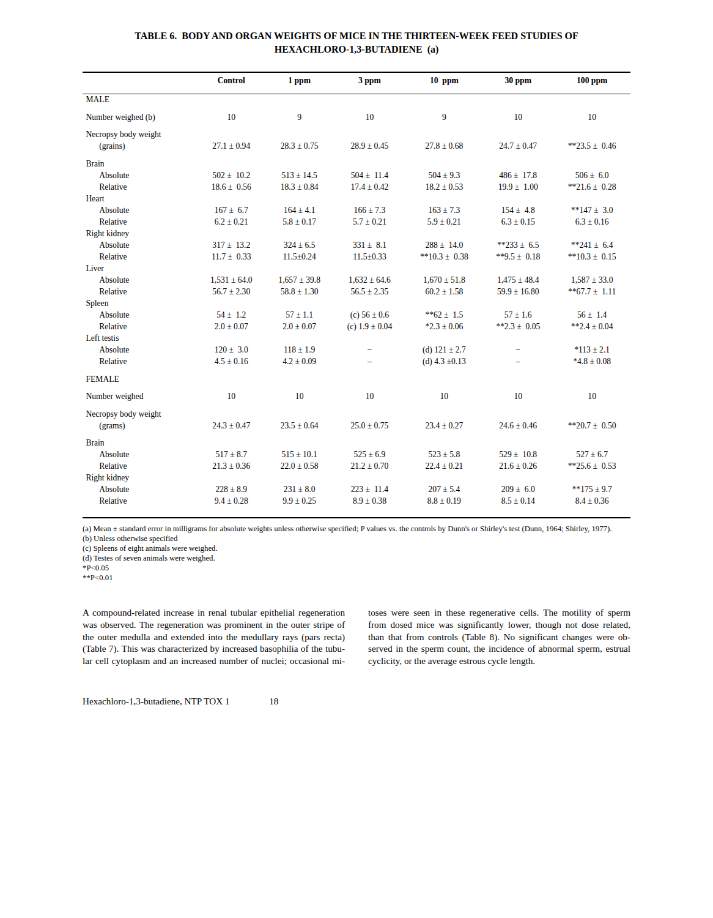TABLE 6. BODY AND ORGAN WEIGHTS OF MICE IN THE THIRTEEN-WEEK FEED STUDIES OF
HEXACHLORO-1,3-BUTADIENE (a)
| | Control | 1 ppm | 3 ppm | 10 ppm | 30 ppm | 100 ppm |
| --- | --- | --- | --- | --- | --- | --- |
| MALE |
| Number weighed (b) | 10 | 9 | 10 | 9 | 10 | 10 |
| Necropsy body weight | | | | | | |
| (grains) | 27.1 ± 0.94 | 28.3 ± 0.75 | 28.9 ± 0.45 | 27.8 ± 0.68 | 24.7 ± 0.47 | **23.5 ± 0.46 |
| Brain | | | | | | |
| Absolute | 502 ± 10.2 | 513 ± 14.5 | 504 ± 11.4 | 504 ± 9.3 | 486 ± 17.8 | 506 ± 6.0 |
| Relative | 18.6 ± 0.56 | 18.3 ± 0.84 | 17.4 ± 0.42 | 18.2 ± 0.53 | 19.9 ± 1.00 | **21.6 ± 0.28 |
| Heart | | | | | | |
| Absolute | 167 ± 6.7 | 164 ± 4.1 | 166 ± 7.3 | 163 ± 7.3 | 154 ± 4.8 | **147 ± 3.0 |
| Relative | 6.2 ± 0.21 | 5.8 ± 0.17 | 5.7 ± 0.21 | 5.9 ± 0.21 | 6.3 ± 0.15 | 6.3 ± 0.16 |
| Right kidney | | | | | | |
| Absolute | 317 ± 13.2 | 324 ± 6.5 | 331 ± 8.1 | 288 ± 14.0 | **233 ± 6.5 | **241 ± 6.4 |
| Relative | 11.7 ± 0.33 | 11.5±0.24 | 11.5±0.33 | **10.3 ± 0.38 | **9.5 ± 0.18 | **10.3 ± 0.15 |
| Liver | | | | | | |
| Absolute | 1,531 ± 64.0 | 1,657 ± 39.8 | 1,632 ± 64.6 | 1,670 ± 51.8 | 1,475 ± 48.4 | 1,587 ± 33.0 |
| Relative | 56.7 ± 2.30 | 58.8 ± 1.30 | 56.5 ± 2.35 | 60.2 ± 1.58 | 59.9 ± 16.80 | **67.7 ± 1.11 |
| Spleen | | | | | | |
| Absolute | 54 ± 1.2 | 57 ± 1.1 | (c) 56 ± 0.6 | **62 ± 1.5 | 57 ± 1.6 | 56 ± 1.4 |
| Relative | 2.0 ± 0.07 | 2.0 ± 0.07 | (c) 1.9 ± 0.04 | *2.3 ± 0.06 | **2.3 ± 0.05 | **2.4 ± 0.04 |
| Left testis | | | | | | |
| Absolute | 120 ± 3.0 | 118 ± 1.9 | − | (d) 121 ± 2.7 | − | *113 ± 2.1 |
| Relative | 4.5 ± 0.16 | 4.2 ± 0.09 | – | (d) 4.3 ±0.13 | – | *4.8 ± 0.08 |
| FEMALE |
| Number weighed | 10 | 10 | 10 | 10 | 10 | 10 |
| Necropsy body weight | | | | | | |
| (grams) | 24.3 ± 0.47 | 23.5 ± 0.64 | 25.0 ± 0.75 | 23.4 ± 0.27 | 24.6 ± 0.46 | **20.7 ± 0.50 |
| Brain | | | | | | |
| Absolute | 517 ± 8.7 | 515 ± 10.1 | 525 ± 6.9 | 523 ± 5.8 | 529 ± 10.8 | 527 ± 6.7 |
| Relative | 21.3 ± 0.36 | 22.0 ± 0.58 | 21.2 ± 0.70 | 22.4 ± 0.21 | 21.6 ± 0.26 | **25.6 ± 0.53 |
| Right kidney | | | | | | |
| Absolute | 228 ± 8.9 | 231 ± 8.0 | 223 ± 11.4 | 207 ± 5.4 | 209 ± 6.0 | **175 ± 9.7 |
| Relative | 9.4 ± 0.28 | 9.9 ± 0.25 | 8.9 ± 0.38 | 8.8 ± 0.19 | 8.5 ± 0.14 | 8.4 ± 0.36 |
(a) Mean ± standard error in milligrams for absolute weights unless otherwise specified; P values vs. the controls by Dunn's or Shirley's test (Dunn, 1964; Shirley, 1977).
(b) Unless otherwise specified
(c) Spleens of eight animals were weighed.
(d) Testes of seven animals were weighed.
*P<0.05
**P<0.01
A compound-related increase in renal tubular epithelial regeneration was observed. The regeneration was prominent in the outer stripe of the outer medulla and extended into the medullary rays (pars recta) (Table 7). This was characterized by increased basophilia of the tubular cell cytoplasm and an increased number of nuclei; occasional mitoses were seen in these regenerative cells. The motility of sperm from dosed mice was significantly lower, though not dose related, than that from controls (Table 8). No significant changes were observed in the sperm count, the incidence of abnormal sperm, estrual cyclicity, or the average estrous cycle length.
Hexachloro-1,3-butadiene, NTP TOX 1 18